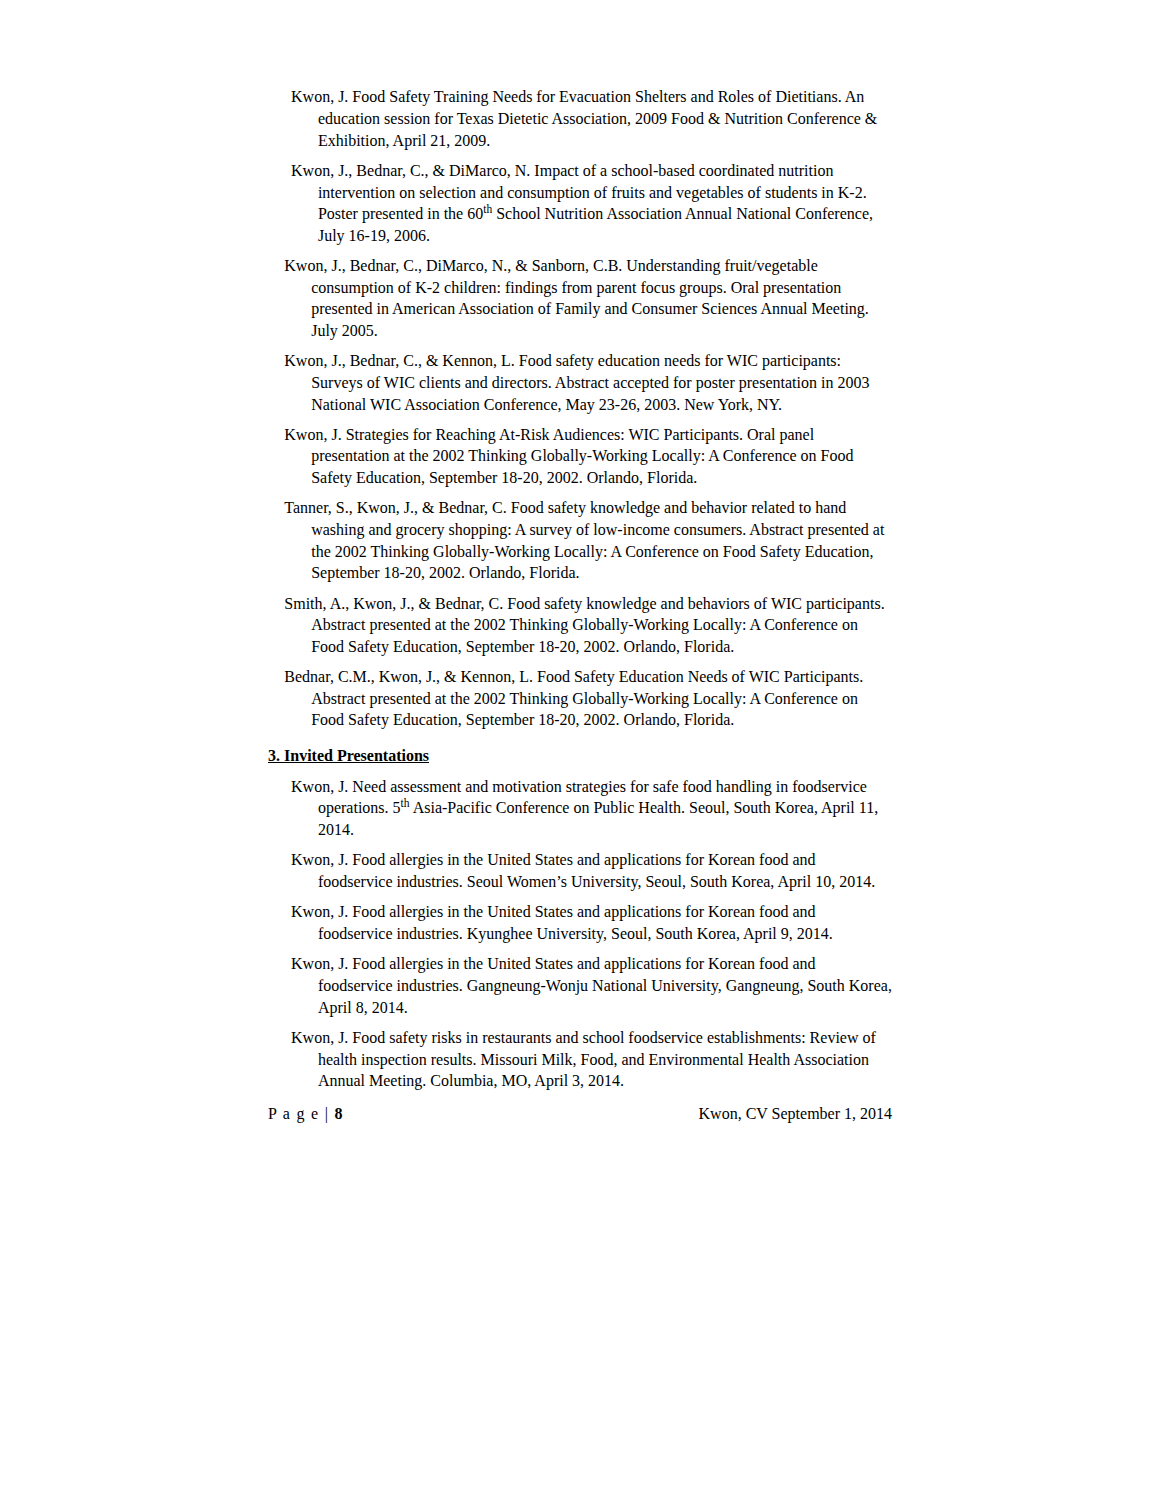Kwon, J. Food Safety Training Needs for Evacuation Shelters and Roles of Dietitians. An education session for Texas Dietetic Association, 2009 Food & Nutrition Conference & Exhibition, April 21, 2009.
Kwon, J., Bednar, C., & DiMarco, N. Impact of a school-based coordinated nutrition intervention on selection and consumption of fruits and vegetables of students in K-2. Poster presented in the 60th School Nutrition Association Annual National Conference, July 16-19, 2006.
Kwon, J., Bednar, C., DiMarco, N., & Sanborn, C.B. Understanding fruit/vegetable consumption of K-2 children: findings from parent focus groups. Oral presentation presented in American Association of Family and Consumer Sciences Annual Meeting. July 2005.
Kwon, J., Bednar, C., & Kennon, L. Food safety education needs for WIC participants: Surveys of WIC clients and directors. Abstract accepted for poster presentation in 2003 National WIC Association Conference, May 23-26, 2003. New York, NY.
Kwon, J. Strategies for Reaching At-Risk Audiences: WIC Participants. Oral panel presentation at the 2002 Thinking Globally-Working Locally: A Conference on Food Safety Education, September 18-20, 2002. Orlando, Florida.
Tanner, S., Kwon, J., & Bednar, C. Food safety knowledge and behavior related to hand washing and grocery shopping: A survey of low-income consumers. Abstract presented at the 2002 Thinking Globally-Working Locally: A Conference on Food Safety Education, September 18-20, 2002. Orlando, Florida.
Smith, A., Kwon, J., & Bednar, C. Food safety knowledge and behaviors of WIC participants. Abstract presented at the 2002 Thinking Globally-Working Locally: A Conference on Food Safety Education, September 18-20, 2002. Orlando, Florida.
Bednar, C.M., Kwon, J., & Kennon, L. Food Safety Education Needs of WIC Participants. Abstract presented at the 2002 Thinking Globally-Working Locally: A Conference on Food Safety Education, September 18-20, 2002. Orlando, Florida.
3. Invited Presentations
Kwon, J. Need assessment and motivation strategies for safe food handling in foodservice operations. 5th Asia-Pacific Conference on Public Health. Seoul, South Korea, April 11, 2014.
Kwon, J. Food allergies in the United States and applications for Korean food and foodservice industries. Seoul Women’s University, Seoul, South Korea, April 10, 2014.
Kwon, J. Food allergies in the United States and applications for Korean food and foodservice industries. Kyunghee University, Seoul, South Korea, April 9, 2014.
Kwon, J. Food allergies in the United States and applications for Korean food and foodservice industries. Gangneung-Wonju National University, Gangneung, South Korea, April 8, 2014.
Kwon, J. Food safety risks in restaurants and school foodservice establishments: Review of health inspection results. Missouri Milk, Food, and Environmental Health Association Annual Meeting. Columbia, MO, April 3, 2014.
P a g e | 8 Kwon, CV September 1, 2014